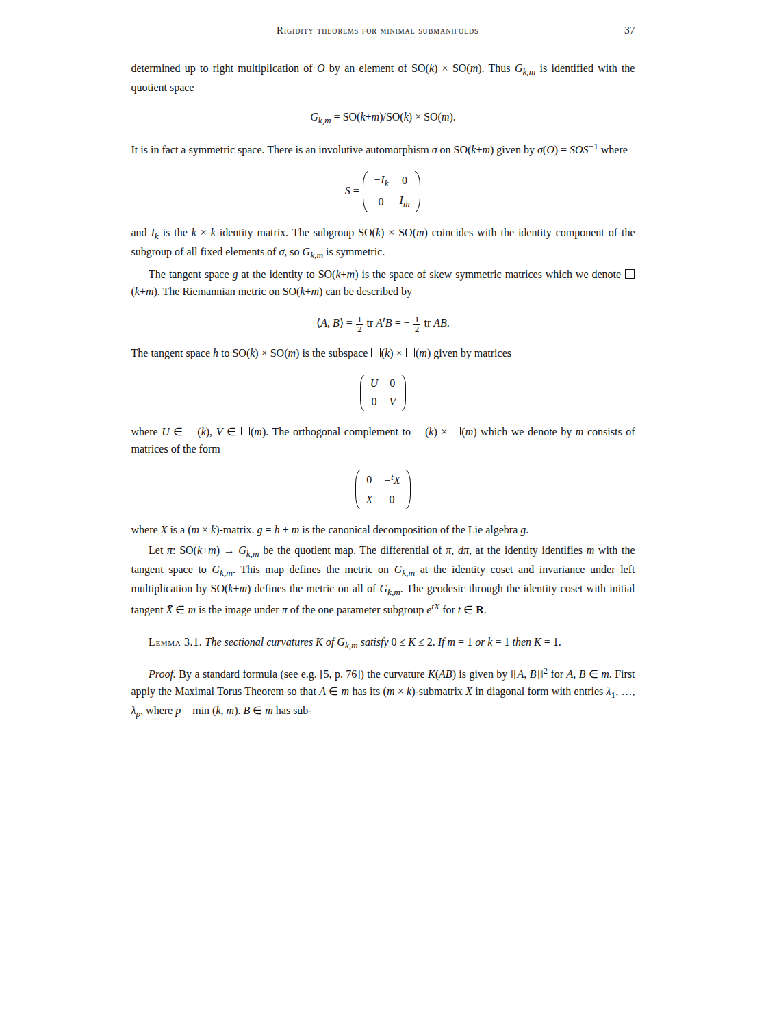Rigidity theorems for minimal submanifolds 37
determined up to right multiplication of O by an element of SO(k) × SO(m). Thus Gk,m is identified with the quotient space
Gk,m = SO(k+m)/SO(k) × SO(m).
It is in fact a symmetric space. There is an involutive automorphism σ on SO(k+m) given by σ(O) = SOS−1 where
S =
| − I k | 0 |
| 0 | I m |
and Ik is the k × k identity matrix. The subgroup SO(k) × SO(m) coincides with the identity component of the subgroup of all fixed elements of σ, so Gk,m is symmetric.
The tangent space g at the identity to SO(k+m) is the space of skew symmetric matrices which we denote (k+m). The Riemannian metric on SO(k+m) can be described by
⟨A, B⟩ = 12 tr AtB = − 12 tr AB.
The tangent space h to SO(k) × SO(m) is the subspace (k) × (m) given by matrices
| U | 0 |
| 0 | V |
where U ∈ (k), V ∈ (m). The orthogonal complement to (k) × (m) which we denote by m consists of matrices of the form
| 0 | − t X |
| X | 0 |
where X is a (m × k)-matrix. g = h + m is the canonical decomposition of the Lie algebra g.
Let π: SO(k+m) → Gk,m be the quotient map. The differential of π, dπ, at the identity identifies m with the tangent space to Gk,m. This map defines the metric on Gk,m at the identity coset and invariance under left multiplication by SO(k+m) defines the metric on all of Gk,m. The geodesic through the identity coset with initial tangent X̄ ∈ m is the image under π of the one parameter subgroup etX̄ for t ∈ R.
Lemma 3.1. The sectional curvatures K of Gk,m satisfy 0 ≤ K ≤ 2. If m = 1 or k = 1 then K = 1.
Proof. By a standard formula (see e.g. [5, p. 76]) the curvature K(AB) is given by ‖[A, B]‖2 for A, B ∈ m. First apply the Maximal Torus Theorem so that A ∈ m has its (m × k)-submatrix X in diagonal form with entries λ1, …, λp, where p = min (k, m). B ∈ m has sub-